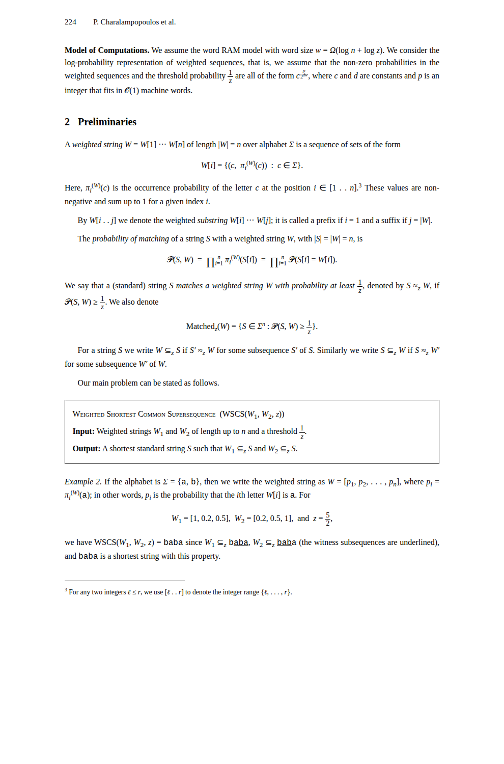224 P. Charalampopoulos et al.
Model of Computations. We assume the word RAM model with word size w = Ω(log n + log z). We consider the log-probability representation of weighted sequences, that is, we assume that the non-zero probabilities in the weighted sequences and the threshold probability 1 z are all of the form cp 2dw, where c and d are constants and p is an integer that fits in 𝒪(1) machine words.
2 Preliminaries
A weighted string W = W[1] ··· W[n] of length |W| = n over alphabet Σ is a sequence of sets of the form
W[i] = {(c, πi(W)(c)) : c ∈ Σ}.
Here, πi(W)(c) is the occurrence probability of the letter c at the position i ∈ [1 . . n].3 These values are non-negative and sum up to 1 for a given index i.
By W[i . . j] we denote the weighted substring W[i] ··· W[j]; it is called a prefix if i = 1 and a suffix if j = |W|.
The probability of matching of a string S with a weighted string W, with |S| = |W| = n, is
𝒫(S, W) = ∏ni=1 πi(W)(S[i]) = ∏ni=1 𝒫(S[i] = W[i]).
We say that a (standard) string S matches a weighted string W with probability at least 1 z, denoted by S ≈z W, if 𝒫(S, W) ≥ 1 z. We also denote
Matchedz(W) = {S ∈ Σn : 𝒫(S, W) ≥ 1 z}.
For a string S we write W ⊆z S if S′ ≈z W for some subsequence S′ of S. Similarly we write S ⊆z W if S ≈z W′ for some subsequence W′ of W.
Our main problem can be stated as follows.
Weighted Shortest Common Supersequence (WSCS(W1, W2, z))
Input: Weighted strings W1 and W2 of length up to n and a threshold 1 z.
Output: A shortest standard string S such that W1 ⊆z S and W2 ⊆z S.
Example 2. If the alphabet is Σ = {a, b}, then we write the weighted string as W = [p1, p2, . . . , pn], where pi = πi(W)(a); in other words, pi is the probability that the ith letter W[i] is a. For
W1 = [1, 0.2, 0.5], W2 = [0.2, 0.5, 1], and z = 52,
we have WSCS(W1, W2, z) = baba since W1 ⊆z baba, W2 ⊆z baba (the witness subsequences are underlined), and baba is a shortest string with this property.
3 For any two integers ℓ ≤ r, we use [ℓ . . r] to denote the integer range {ℓ, . . . , r}.